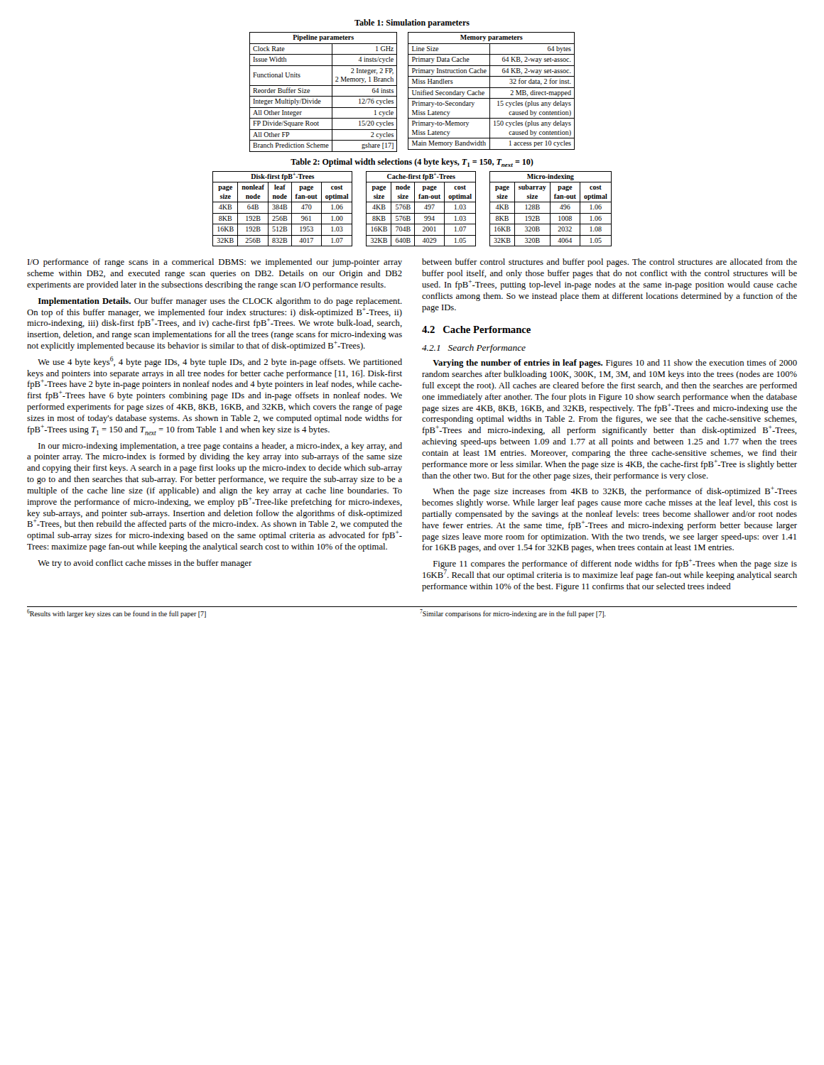Table 1: Simulation parameters
| Pipeline parameters |
| --- |
| Clock Rate | 1 GHz |
| Issue Width | 4 insts/cycle |
| Functional Units | 2 Integer, 2 FP, 2 Memory, 1 Branch |
| Reorder Buffer Size | 64 insts |
| Integer Multiply/Divide | 12/76 cycles |
| All Other Integer | 1 cycle |
| FP Divide/Square Root | 15/20 cycles |
| All Other FP | 2 cycles |
| Branch Prediction Scheme | gshare [17] |
| Memory parameters |
| --- |
| Line Size | 64 bytes |
| Primary Data Cache | 64 KB, 2-way set-assoc. |
| Primary Instruction Cache | 64 KB, 2-way set-assoc. |
| Miss Handlers | 32 for data, 2 for inst. |
| Unified Secondary Cache | 2 MB, direct-mapped |
| Primary-to-Secondary Miss Latency | 15 cycles (plus any delays caused by contention) |
| Primary-to-Memory Miss Latency | 150 cycles (plus any delays caused by contention) |
| Main Memory Bandwidth | 1 access per 10 cycles |
Table 2: Optimal width selections (4 byte keys, T1 = 150, Tnext = 10)
| Disk-first fpB + -Trees |
| --- |
| page size | nonleaf node | leaf node | page fan-out | cost optimal |
| 4KB | 64B | 384B | 470 | 1.06 |
| 8KB | 192B | 256B | 961 | 1.00 |
| 16KB | 192B | 512B | 1953 | 1.03 |
| 32KB | 256B | 832B | 4017 | 1.07 |
| Cache-first fpB + -Trees |
| --- |
| page size | node size | page fan-out | cost optimal |
| 4KB | 576B | 497 | 1.03 |
| 8KB | 576B | 994 | 1.03 |
| 16KB | 704B | 2001 | 1.07 |
| 32KB | 640B | 4029 | 1.05 |
| Micro-indexing |
| --- |
| page size | subarray size | page fan-out | cost optimal |
| 4KB | 128B | 496 | 1.06 |
| 8KB | 192B | 1008 | 1.06 |
| 16KB | 320B | 2032 | 1.08 |
| 32KB | 320B | 4064 | 1.05 |
I/O performance of range scans in a commerical DBMS: we implemented our jump-pointer array scheme within DB2, and executed range scan queries on DB2. Details on our Origin and DB2 experiments are provided later in the subsections describing the range scan I/O performance results.
Implementation Details. Our buffer manager uses the CLOCK algorithm to do page replacement. On top of this buffer manager, we implemented four index structures: i) disk-optimized B+-Trees, ii) micro-indexing, iii) disk-first fpB+-Trees, and iv) cache-first fpB+-Trees. We wrote bulk-load, search, insertion, deletion, and range scan implementations for all the trees (range scans for micro-indexing was not explicitly implemented because its behavior is similar to that of disk-optimized B+-Trees).
We use 4 byte keys6, 4 byte page IDs, 4 byte tuple IDs, and 2 byte in-page offsets. We partitioned keys and pointers into separate arrays in all tree nodes for better cache performance [11, 16]. Disk-first fpB+-Trees have 2 byte in-page pointers in nonleaf nodes and 4 byte pointers in leaf nodes, while cache-first fpB+-Trees have 6 byte pointers combining page IDs and in-page offsets in nonleaf nodes. We performed experiments for page sizes of 4KB, 8KB, 16KB, and 32KB, which covers the range of page sizes in most of today's database systems. As shown in Table 2, we computed optimal node widths for fpB+-Trees using T1 = 150 and Tnext = 10 from Table 1 and when key size is 4 bytes.
In our micro-indexing implementation, a tree page contains a header, a micro-index, a key array, and a pointer array. The micro-index is formed by dividing the key array into sub-arrays of the same size and copying their first keys. A search in a page first looks up the micro-index to decide which sub-array to go to and then searches that sub-array. For better performance, we require the sub-array size to be a multiple of the cache line size (if applicable) and align the key array at cache line boundaries. To improve the performance of micro-indexing, we employ pB+-Tree-like prefetching for micro-indexes, key sub-arrays, and pointer sub-arrays. Insertion and deletion follow the algorithms of disk-optimized B+-Trees, but then rebuild the affected parts of the micro-index. As shown in Table 2, we computed the optimal sub-array sizes for micro-indexing based on the same optimal criteria as advocated for fpB+-Trees: maximize page fan-out while keeping the analytical search cost to within 10% of the optimal.
We try to avoid conflict cache misses in the buffer manager
between buffer control structures and buffer pool pages. The control structures are allocated from the buffer pool itself, and only those buffer pages that do not conflict with the control structures will be used. In fpB+-Trees, putting top-level in-page nodes at the same in-page position would cause cache conflicts among them. So we instead place them at different locations determined by a function of the page IDs.
4.2 Cache Performance
4.2.1 Search Performance
Varying the number of entries in leaf pages. Figures 10 and 11 show the execution times of 2000 random searches after bulkloading 100K, 300K, 1M, 3M, and 10M keys into the trees (nodes are 100% full except the root). All caches are cleared before the first search, and then the searches are performed one immediately after another. The four plots in Figure 10 show search performance when the database page sizes are 4KB, 8KB, 16KB, and 32KB, respectively. The fpB+-Trees and micro-indexing use the corresponding optimal widths in Table 2. From the figures, we see that the cache-sensitive schemes, fpB+-Trees and micro-indexing, all perform significantly better than disk-optimized B+-Trees, achieving speed-ups between 1.09 and 1.77 at all points and between 1.25 and 1.77 when the trees contain at least 1M entries. Moreover, comparing the three cache-sensitive schemes, we find their performance more or less similar. When the page size is 4KB, the cache-first fpB+-Tree is slightly better than the other two. But for the other page sizes, their performance is very close.
When the page size increases from 4KB to 32KB, the performance of disk-optimized B+-Trees becomes slightly worse. While larger leaf pages cause more cache misses at the leaf level, this cost is partially compensated by the savings at the nonleaf levels: trees become shallower and/or root nodes have fewer entries. At the same time, fpB+-Trees and micro-indexing perform better because larger page sizes leave more room for optimization. With the two trends, we see larger speed-ups: over 1.41 for 16KB pages, and over 1.54 for 32KB pages, when trees contain at least 1M entries.
Figure 11 compares the performance of different node widths for fpB+-Trees when the page size is 16KB7. Recall that our optimal criteria is to maximize leaf page fan-out while keeping analytical search performance within 10% of the best. Figure 11 confirms that our selected trees indeed
6Results with larger key sizes can be found in the full paper [7]
7Similar comparisons for micro-indexing are in the full paper [7].